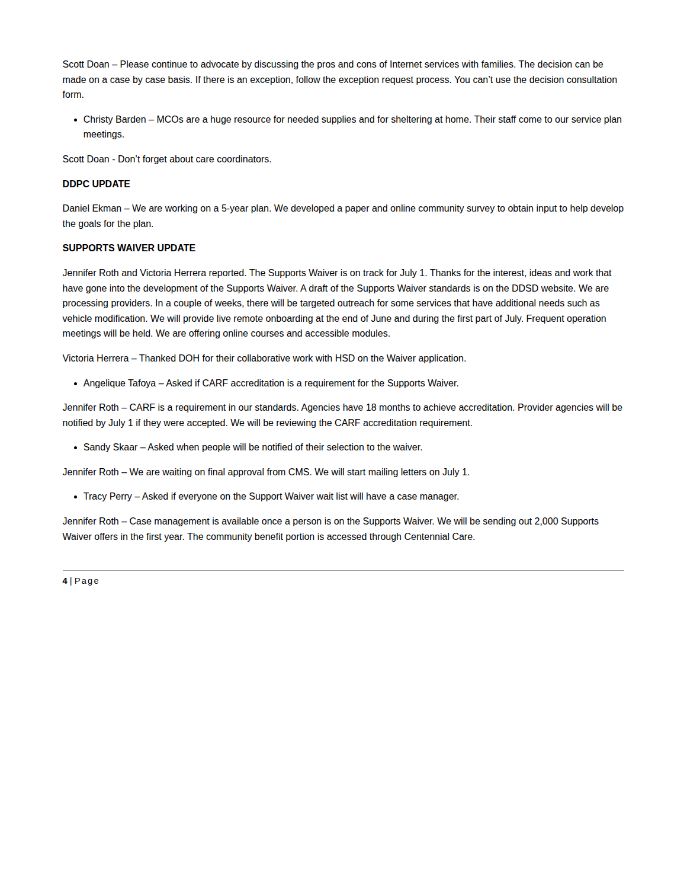Scott Doan – Please continue to advocate by discussing the pros and cons of Internet services with families. The decision can be made on a case by case basis. If there is an exception, follow the exception request process. You can’t use the decision consultation form.
Christy Barden – MCOs are a huge resource for needed supplies and for sheltering at home. Their staff come to our service plan meetings.
Scott Doan - Don’t forget about care coordinators.
DDPC UPDATE
Daniel Ekman – We are working on a 5-year plan. We developed a paper and online community survey to obtain input to help develop the goals for the plan.
SUPPORTS WAIVER UPDATE
Jennifer Roth and Victoria Herrera reported. The Supports Waiver is on track for July 1. Thanks for the interest, ideas and work that have gone into the development of the Supports Waiver. A draft of the Supports Waiver standards is on the DDSD website. We are processing providers. In a couple of weeks, there will be targeted outreach for some services that have additional needs such as vehicle modification. We will provide live remote onboarding at the end of June and during the first part of July. Frequent operation meetings will be held. We are offering online courses and accessible modules.
Victoria Herrera – Thanked DOH for their collaborative work with HSD on the Waiver application.
Angelique Tafoya – Asked if CARF accreditation is a requirement for the Supports Waiver.
Jennifer Roth – CARF is a requirement in our standards. Agencies have 18 months to achieve accreditation. Provider agencies will be notified by July 1 if they were accepted. We will be reviewing the CARF accreditation requirement.
Sandy Skaar – Asked when people will be notified of their selection to the waiver.
Jennifer Roth – We are waiting on final approval from CMS. We will start mailing letters on July 1.
Tracy Perry – Asked if everyone on the Support Waiver wait list will have a case manager.
Jennifer Roth – Case management is available once a person is on the Supports Waiver. We will be sending out 2,000 Supports Waiver offers in the first year. The community benefit portion is accessed through Centennial Care.
4 | Page